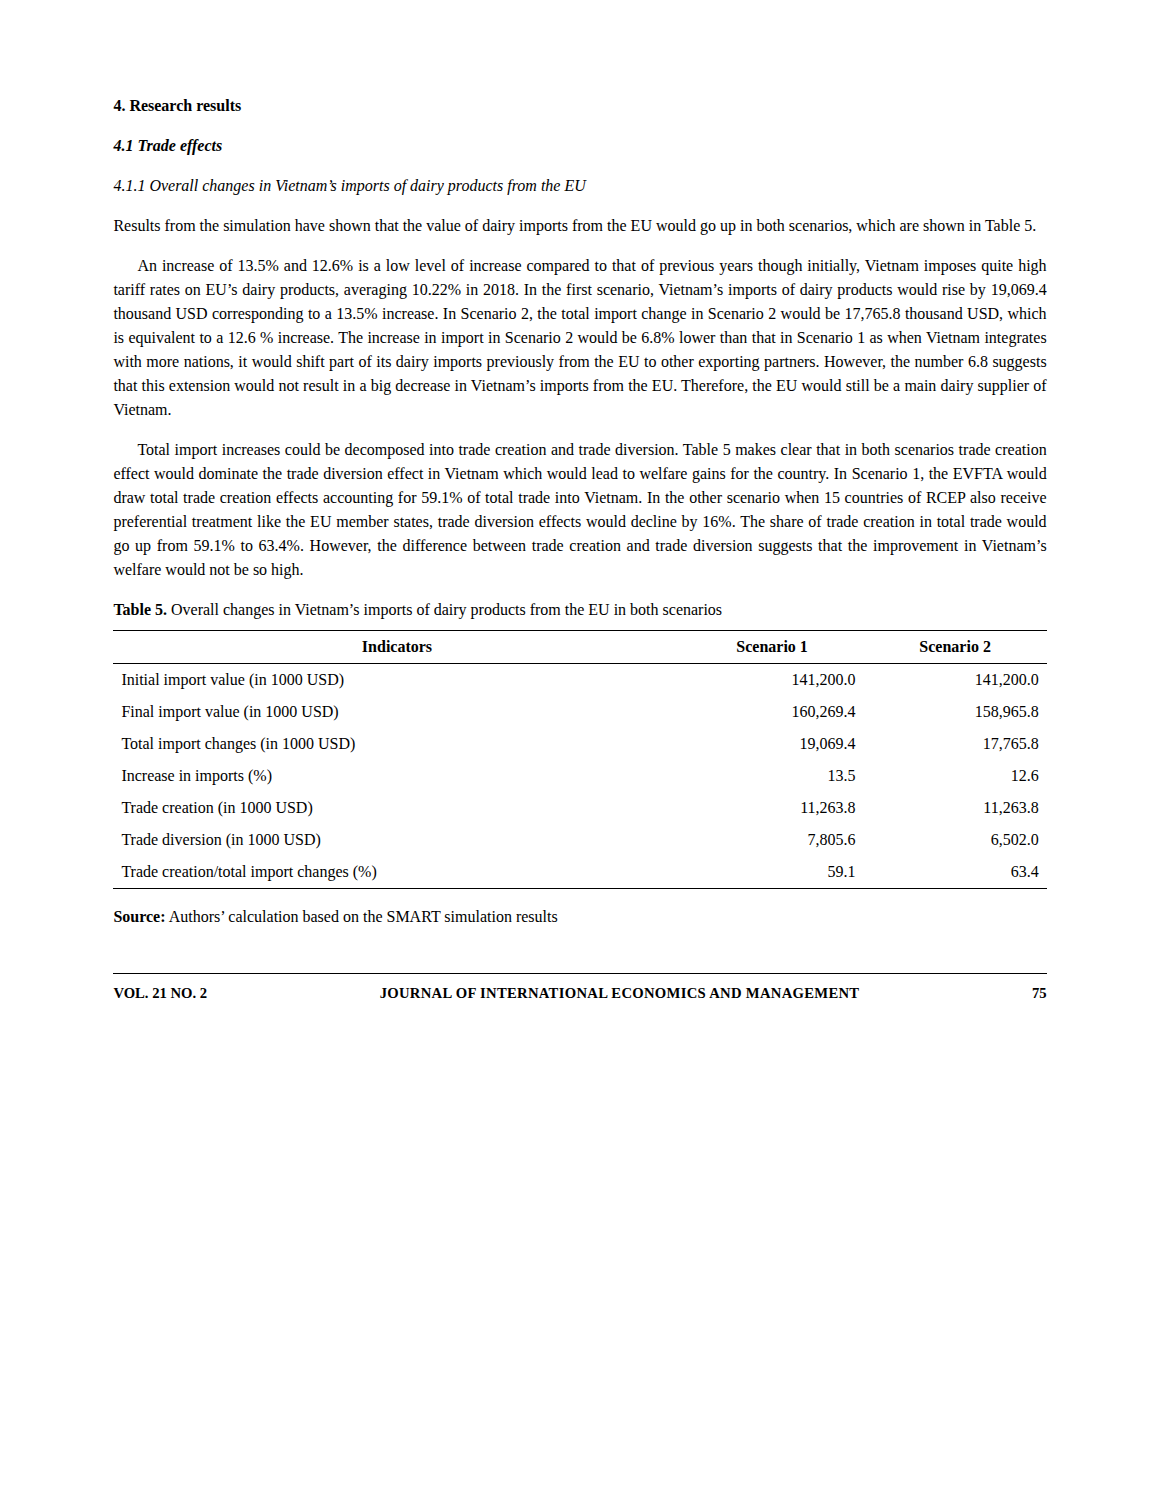4. Research results
4.1 Trade effects
4.1.1 Overall changes in Vietnam’s imports of dairy products from the EU
Results from the simulation have shown that the value of dairy imports from the EU would go up in both scenarios, which are shown in Table 5.
An increase of 13.5% and 12.6% is a low level of increase compared to that of previous years though initially, Vietnam imposes quite high tariff rates on EU’s dairy products, averaging 10.22% in 2018. In the first scenario, Vietnam’s imports of dairy products would rise by 19,069.4 thousand USD corresponding to a 13.5% increase. In Scenario 2, the total import change in Scenario 2 would be 17,765.8 thousand USD, which is equivalent to a 12.6 % increase. The increase in import in Scenario 2 would be 6.8% lower than that in Scenario 1 as when Vietnam integrates with more nations, it would shift part of its dairy imports previously from the EU to other exporting partners. However, the number 6.8 suggests that this extension would not result in a big decrease in Vietnam’s imports from the EU. Therefore, the EU would still be a main dairy supplier of Vietnam.
Total import increases could be decomposed into trade creation and trade diversion. Table 5 makes clear that in both scenarios trade creation effect would dominate the trade diversion effect in Vietnam which would lead to welfare gains for the country. In Scenario 1, the EVFTA would draw total trade creation effects accounting for 59.1% of total trade into Vietnam. In the other scenario when 15 countries of RCEP also receive preferential treatment like the EU member states, trade diversion effects would decline by 16%. The share of trade creation in total trade would go up from 59.1% to 63.4%. However, the difference between trade creation and trade diversion suggests that the improvement in Vietnam’s welfare would not be so high.
Table 5. Overall changes in Vietnam’s imports of dairy products from the EU in both scenarios
| Indicators | Scenario 1 | Scenario 2 |
| --- | --- | --- |
| Initial import value (in 1000 USD) | 141,200.0 | 141,200.0 |
| Final import value (in 1000 USD) | 160,269.4 | 158,965.8 |
| Total import changes (in 1000 USD) | 19,069.4 | 17,765.8 |
| Increase in imports (%) | 13.5 | 12.6 |
| Trade creation (in 1000 USD) | 11,263.8 | 11,263.8 |
| Trade diversion (in 1000 USD) | 7,805.6 | 6,502.0 |
| Trade creation/total import changes (%) | 59.1 | 63.4 |
Source: Authors’ calculation based on the SMART simulation results
VOL. 21 NO. 2 JOURNAL OF INTERNATIONAL ECONOMICS AND MANAGEMENT 75